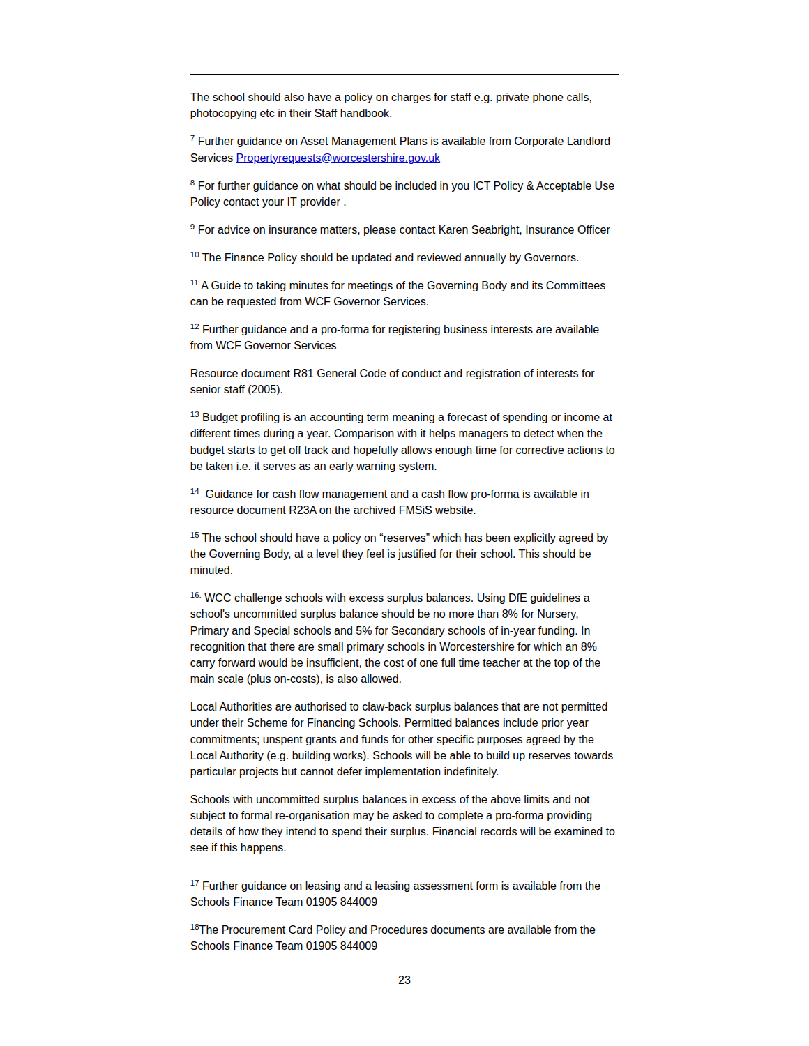The school should also have a policy on charges for staff e.g. private phone calls, photocopying etc in their Staff handbook.
7 Further guidance on Asset Management Plans is available from Corporate Landlord Services Propertyrequests@worcestershire.gov.uk
8 For further guidance on what should be included in you ICT Policy & Acceptable Use Policy contact your IT provider .
9 For advice on insurance matters, please contact Karen Seabright, Insurance Officer
10 The Finance Policy should be updated and reviewed annually by Governors.
11 A Guide to taking minutes for meetings of the Governing Body and its Committees can be requested from WCF Governor Services.
12 Further guidance and a pro-forma for registering business interests are available from WCF Governor Services
Resource document R81 General Code of conduct and registration of interests for senior staff (2005).
13 Budget profiling is an accounting term meaning a forecast of spending or income at different times during a year. Comparison with it helps managers to detect when the budget starts to get off track and hopefully allows enough time for corrective actions to be taken i.e. it serves as an early warning system.
14 Guidance for cash flow management and a cash flow pro-forma is available in resource document R23A on the archived FMSiS website.
15 The school should have a policy on “reserves” which has been explicitly agreed by the Governing Body, at a level they feel is justified for their school. This should be minuted.
16. WCC challenge schools with excess surplus balances. Using DfE guidelines a school's uncommitted surplus balance should be no more than 8% for Nursery, Primary and Special schools and 5% for Secondary schools of in-year funding. In recognition that there are small primary schools in Worcestershire for which an 8% carry forward would be insufficient, the cost of one full time teacher at the top of the main scale (plus on-costs), is also allowed.
Local Authorities are authorised to claw-back surplus balances that are not permitted under their Scheme for Financing Schools. Permitted balances include prior year commitments; unspent grants and funds for other specific purposes agreed by the Local Authority (e.g. building works). Schools will be able to build up reserves towards particular projects but cannot defer implementation indefinitely.
Schools with uncommitted surplus balances in excess of the above limits and not subject to formal re-organisation may be asked to complete a pro-forma providing details of how they intend to spend their surplus. Financial records will be examined to see if this happens.
17 Further guidance on leasing and a leasing assessment form is available from the Schools Finance Team 01905 844009
18The Procurement Card Policy and Procedures documents are available from the Schools Finance Team 01905 844009
23